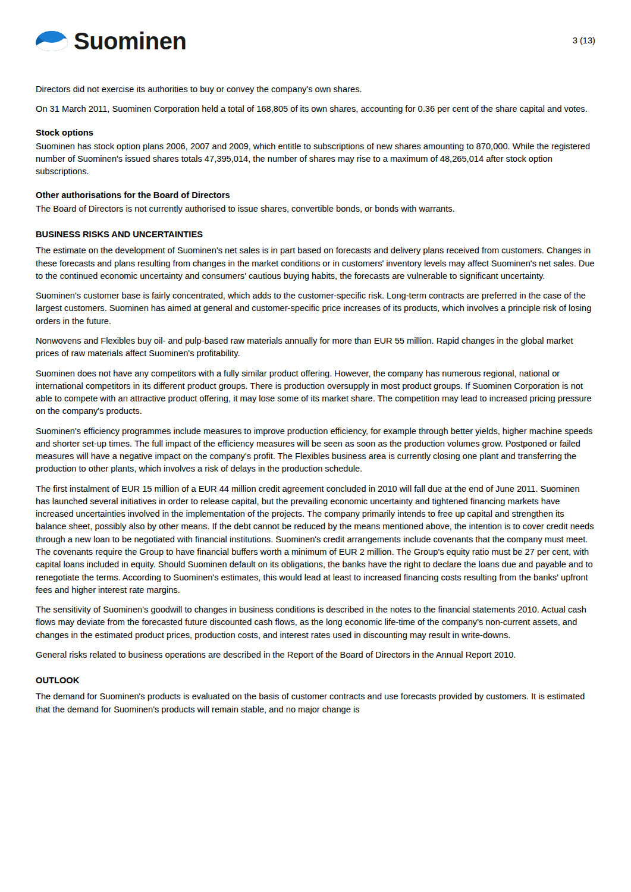Suominen
3 (13)
Directors did not exercise its authorities to buy or convey the company's own shares.
On 31 March 2011, Suominen Corporation held a total of 168,805 of its own shares, accounting for 0.36 per cent of the share capital and votes.
Stock options
Suominen has stock option plans 2006, 2007 and 2009, which entitle to subscriptions of new shares amounting to 870,000. While the registered number of Suominen's issued shares totals 47,395,014, the number of shares may rise to a maximum of 48,265,014 after stock option subscriptions.
Other authorisations for the Board of Directors
The Board of Directors is not currently authorised to issue shares, convertible bonds, or bonds with warrants.
BUSINESS RISKS AND UNCERTAINTIES
The estimate on the development of Suominen's net sales is in part based on forecasts and delivery plans received from customers. Changes in these forecasts and plans resulting from changes in the market conditions or in customers' inventory levels may affect Suominen's net sales. Due to the continued economic uncertainty and consumers' cautious buying habits, the forecasts are vulnerable to significant uncertainty.
Suominen's customer base is fairly concentrated, which adds to the customer-specific risk. Long-term contracts are preferred in the case of the largest customers. Suominen has aimed at general and customer-specific price increases of its products, which involves a principle risk of losing orders in the future.
Nonwovens and Flexibles buy oil- and pulp-based raw materials annually for more than EUR 55 million. Rapid changes in the global market prices of raw materials affect Suominen's profitability.
Suominen does not have any competitors with a fully similar product offering. However, the company has numerous regional, national or international competitors in its different product groups. There is production oversupply in most product groups. If Suominen Corporation is not able to compete with an attractive product offering, it may lose some of its market share. The competition may lead to increased pricing pressure on the company's products.
Suominen's efficiency programmes include measures to improve production efficiency, for example through better yields, higher machine speeds and shorter set-up times. The full impact of the efficiency measures will be seen as soon as the production volumes grow. Postponed or failed measures will have a negative impact on the company's profit. The Flexibles business area is currently closing one plant and transferring the production to other plants, which involves a risk of delays in the production schedule.
The first instalment of EUR 15 million of a EUR 44 million credit agreement concluded in 2010 will fall due at the end of June 2011. Suominen has launched several initiatives in order to release capital, but the prevailing economic uncertainty and tightened financing markets have increased uncertainties involved in the implementation of the projects. The company primarily intends to free up capital and strengthen its balance sheet, possibly also by other means. If the debt cannot be reduced by the means mentioned above, the intention is to cover credit needs through a new loan to be negotiated with financial institutions. Suominen's credit arrangements include covenants that the company must meet. The covenants require the Group to have financial buffers worth a minimum of EUR 2 million. The Group's equity ratio must be 27 per cent, with capital loans included in equity. Should Suominen default on its obligations, the banks have the right to declare the loans due and payable and to renegotiate the terms. According to Suominen's estimates, this would lead at least to increased financing costs resulting from the banks' upfront fees and higher interest rate margins.
The sensitivity of Suominen's goodwill to changes in business conditions is described in the notes to the financial statements 2010. Actual cash flows may deviate from the forecasted future discounted cash flows, as the long economic life-time of the company's non-current assets, and changes in the estimated product prices, production costs, and interest rates used in discounting may result in write-downs.
General risks related to business operations are described in the Report of the Board of Directors in the Annual Report 2010.
OUTLOOK
The demand for Suominen's products is evaluated on the basis of customer contracts and use forecasts provided by customers. It is estimated that the demand for Suominen's products will remain stable, and no major change is